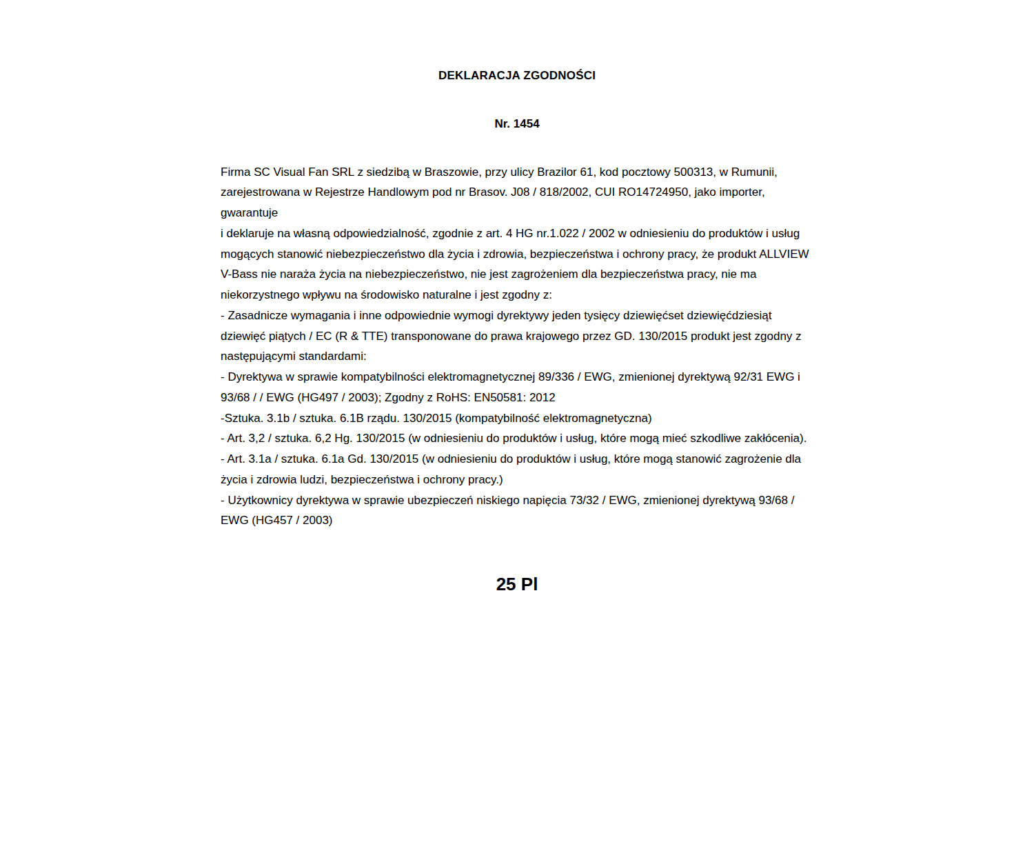DEKLARACJA ZGODNOŚCI
Nr. 1454
Firma SC Visual Fan SRL z siedzibą w Braszowie, przy ulicy Brazilor 61, kod pocztowy 500313, w Rumunii, zarejestrowana w Rejestrze Handlowym pod nr Brasov. J08 / 818/2002, CUI RO14724950, jako importer, gwarantuje
i deklaruje na własną odpowiedzialność, zgodnie z art. 4 HG nr.1.022 / 2002 w odniesieniu do produktów i usług mogących stanowić niebezpieczeństwo dla życia i zdrowia, bezpieczeństwa i ochrony pracy, że produkt ALLVIEW V-Bass nie naraża życia na niebezpieczeństwo, nie jest zagrożeniem dla bezpieczeństwa pracy, nie ma niekorzystnego wpływu na środowisko naturalne i jest zgodny z:
- Zasadnicze wymagania i inne odpowiednie wymogi dyrektywy jeden tysięcy dziewięćset dziewięćdziesiąt dziewięć piątych / EC (R & TTE) transponowane do prawa krajowego przez GD. 130/2015 produkt jest zgodny z następującymi standardami:
- Dyrektywa w sprawie kompatybilności elektromagnetycznej 89/336 / EWG, zmienionej dyrektywą 92/31 EWG i 93/68 / / EWG (HG497 / 2003); Zgodny z RoHS: EN50581: 2012
-Sztuka. 3.1b / sztuka. 6.1B rządu. 130/2015 (kompatybilność elektromagnetyczna)
- Art. 3,2 / sztuka. 6,2 Hg. 130/2015 (w odniesieniu do produktów i usług, które mogą mieć szkodliwe zakłócenia).
- Art. 3.1a / sztuka. 6.1a Gd. 130/2015 (w odniesieniu do produktów i usług, które mogą stanowić zagrożenie dla życia i zdrowia ludzi, bezpieczeństwa i ochrony pracy.)
- Użytkownicy dyrektywa w sprawie ubezpieczeń niskiego napięcia 73/32 / EWG, zmienionej dyrektywą 93/68 / EWG (HG457 / 2003)
25 Pl